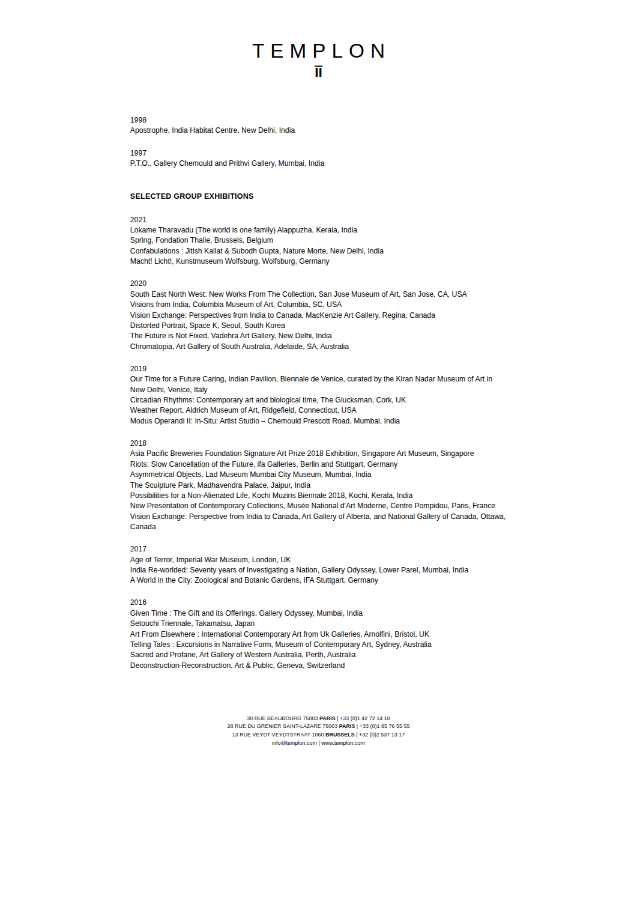TEMPLON
ĪĪ
1998
Apostrophe, India Habitat Centre, New Delhi, India
1997
P.T.O., Gallery Chemould and Prithvi Gallery, Mumbai, India
SELECTED GROUP EXHIBITIONS
2021
Lokame Tharavadu (The world is one family) Alappuzha, Kerala, India
Spring, Fondation Thalie, Brussels, Belgium
Confabulations : Jitish Kallat & Subodh Gupta, Nature Morte, New Delhi, India
Macht! Licht!, Kunstmuseum Wolfsburg, Wolfsburg, Germany
2020
South East North West: New Works From The Collection, San Jose Museum of Art, San Jose, CA, USA
Visions from India, Columbia Museum of Art, Columbia, SC, USA
Vision Exchange: Perspectives from India to Canada, MacKenzie Art Gallery, Regina, Canada
Distorted Portrait, Space K, Seoul, South Korea
The Future is Not Fixed, Vadehra Art Gallery, New Delhi, India
Chromatopia, Art Gallery of South Australia, Adelaide, SA, Australia
2019
Our Time for a Future Caring, Indian Pavilion, Biennale de Venice, curated by the Kiran Nadar Museum of Art in New Delhi, Venice, Italy
Circadian Rhythms: Contemporary art and biological time, The Glucksman, Cork, UK
Weather Report, Aldrich Museum of Art, Ridgefield, Connecticut, USA
Modus Operandi II: In-Situ: Artist Studio – Chemould Prescott Road, Mumbai, India
2018
Asia Pacific Breweries Foundation Signature Art Prize 2018 Exhibition, Singapore Art Museum, Singapore
Riots: Slow Cancellation of the Future, ifa Galleries, Berlin and Stuttgart, Germany
Asymmetrical Objects, Lad Museum Mumbai City Museum, Mumbai, India
The Sculpture Park, Madhavendra Palace, Jaipur, India
Possibilities for a Non-Alienated Life, Kochi Muziris Biennale 2018, Kochi, Kerala, India
New Presentation of Contemporary Collections, Musée National d'Art Moderne, Centre Pompidou, Paris, France
Vision Exchange: Perspective from India to Canada, Art Gallery of Alberta, and National Gallery of Canada, Ottawa, Canada
2017
Age of Terror, Imperial War Museum, London, UK
India Re-worlded: Seventy years of Investigating a Nation, Gallery Odyssey, Lower Parel, Mumbai, India
A World in the City: Zoological and Botanic Gardens, IFA Stuttgart, Germany
2016
Given Time : The Gift and its Offerings, Gallery Odyssey, Mumbai, India
Setouchi Triennale, Takamatsu, Japan
Art From Elsewhere : International Contemporary Art from Uk Galleries, Arnolfini, Bristol, UK
Telling Tales : Excursions in Narrative Form, Museum of Contemporary Art, Sydney, Australia
Sacred and Profane, Art Gallery of Western Australia, Perth, Australia
Deconstruction-Reconstruction, Art & Public, Geneva, Switzerland
30 RUE BEAUBOURG 75003 PARIS | +33 (0)1 42 72 14 10
28 RUE DU GRENIER SAINT-LAZARE 75003 PARIS | +33 (0)1 85 76 55 55
13 RUE VEYDT-VEYDTSTRAAT 1060 BRUSSELS | +32 (0)2 537 13 17
info@templon.com | www.templon.com